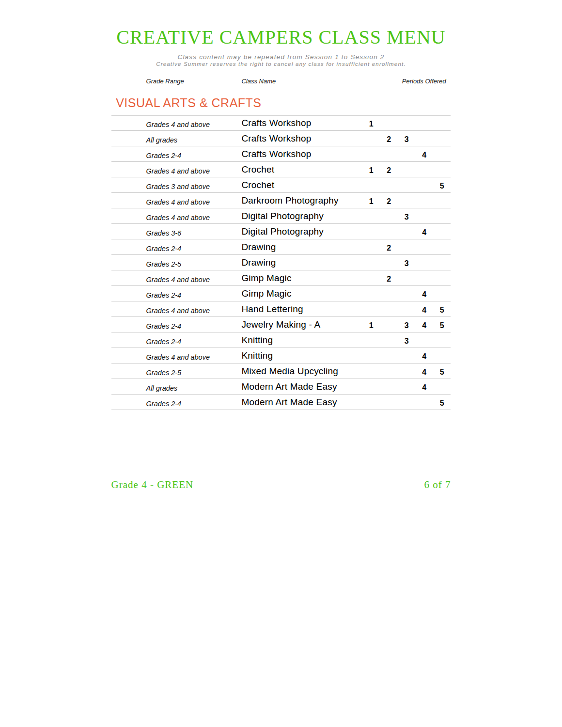Creative Campers Class Menu
Class content may be repeated from Session 1 to Session 2
Creative Summer reserves the right to cancel any class for insufficient enrollment.
| Grade Range | Class Name | Periods Offered |
| --- | --- | --- |
| Visual Arts & Crafts |
| Grades 4 and above | Crafts Workshop | 1 | | | | |
| All grades | Crafts Workshop | | 2 | 3 | | |
| Grades 2-4 | Crafts Workshop | | | | 4 | |
| Grades 4 and above | Crochet | 1 | 2 | | | |
| Grades 3 and above | Crochet | | | | | 5 |
| Grades 4 and above | Darkroom Photography | 1 | 2 | | | |
| Grades 4 and above | Digital Photography | | | 3 | | |
| Grades 3-6 | Digital Photography | | | | 4 | |
| Grades 2-4 | Drawing | | 2 | | | |
| Grades 2-5 | Drawing | | | 3 | | |
| Grades 4 and above | Gimp Magic | | 2 | | | |
| Grades 2-4 | Gimp Magic | | | | 4 | |
| Grades 4 and above | Hand Lettering | | | | 4 | 5 |
| Grades 2-4 | Jewelry Making - A | 1 | | 3 | 4 | 5 |
| Grades 2-4 | Knitting | | | 3 | | |
| Grades 4 and above | Knitting | | | | 4 | |
| Grades 2-5 | Mixed Media Upcycling | | | | 4 | 5 |
| All grades | Modern Art Made Easy | | | | 4 | |
| Grades 2-4 | Modern Art Made Easy | | | | | 5 |
Grade 4 - GREEN 6 of 7